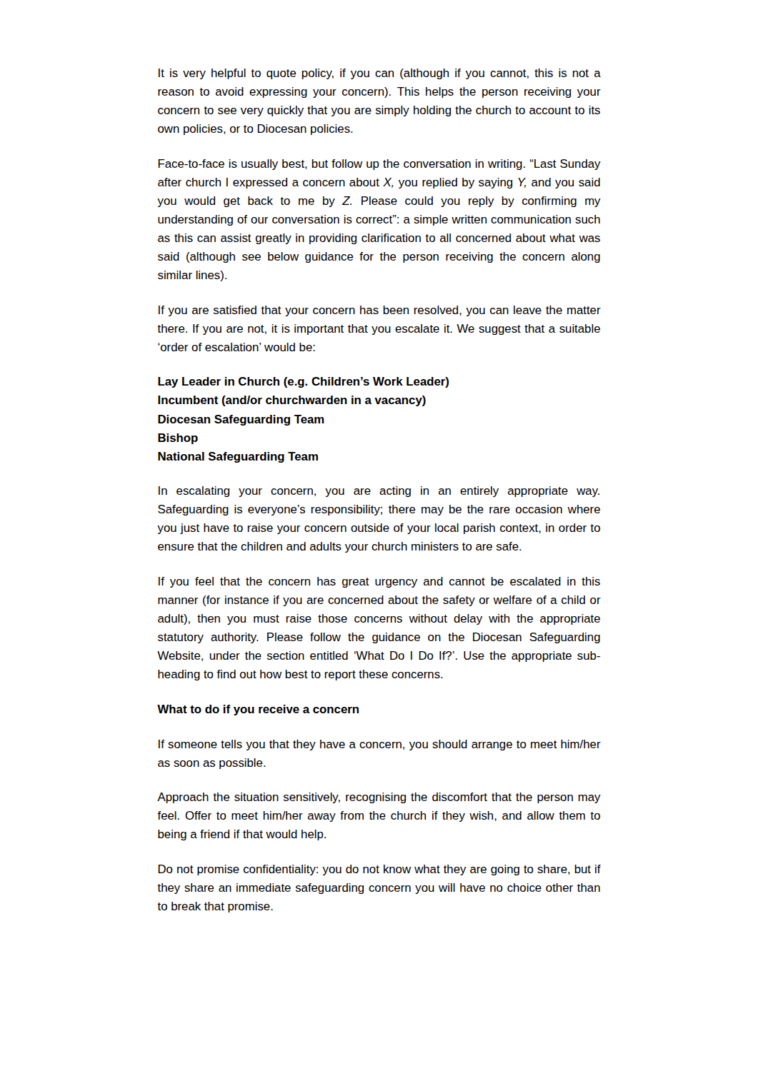It is very helpful to quote policy, if you can (although if you cannot, this is not a reason to avoid expressing your concern). This helps the person receiving your concern to see very quickly that you are simply holding the church to account to its own policies, or to Diocesan policies.
Face-to-face is usually best, but follow up the conversation in writing. “Last Sunday after church I expressed a concern about X, you replied by saying Y, and you said you would get back to me by Z. Please could you reply by confirming my understanding of our conversation is correct”: a simple written communication such as this can assist greatly in providing clarification to all concerned about what was said (although see below guidance for the person receiving the concern along similar lines).
If you are satisfied that your concern has been resolved, you can leave the matter there. If you are not, it is important that you escalate it. We suggest that a suitable ‘order of escalation’ would be:
Lay Leader in Church (e.g. Children’s Work Leader) Incumbent (and/or churchwarden in a vacancy) Diocesan Safeguarding Team Bishop National Safeguarding Team
In escalating your concern, you are acting in an entirely appropriate way. Safeguarding is everyone’s responsibility; there may be the rare occasion where you just have to raise your concern outside of your local parish context, in order to ensure that the children and adults your church ministers to are safe.
If you feel that the concern has great urgency and cannot be escalated in this manner (for instance if you are concerned about the safety or welfare of a child or adult), then you must raise those concerns without delay with the appropriate statutory authority. Please follow the guidance on the Diocesan Safeguarding Website, under the section entitled ‘What Do I Do If?’. Use the appropriate sub-heading to find out how best to report these concerns.
What to do if you receive a concern
If someone tells you that they have a concern, you should arrange to meet him/her as soon as possible.
Approach the situation sensitively, recognising the discomfort that the person may feel. Offer to meet him/her away from the church if they wish, and allow them to being a friend if that would help.
Do not promise confidentiality: you do not know what they are going to share, but if they share an immediate safeguarding concern you will have no choice other than to break that promise.